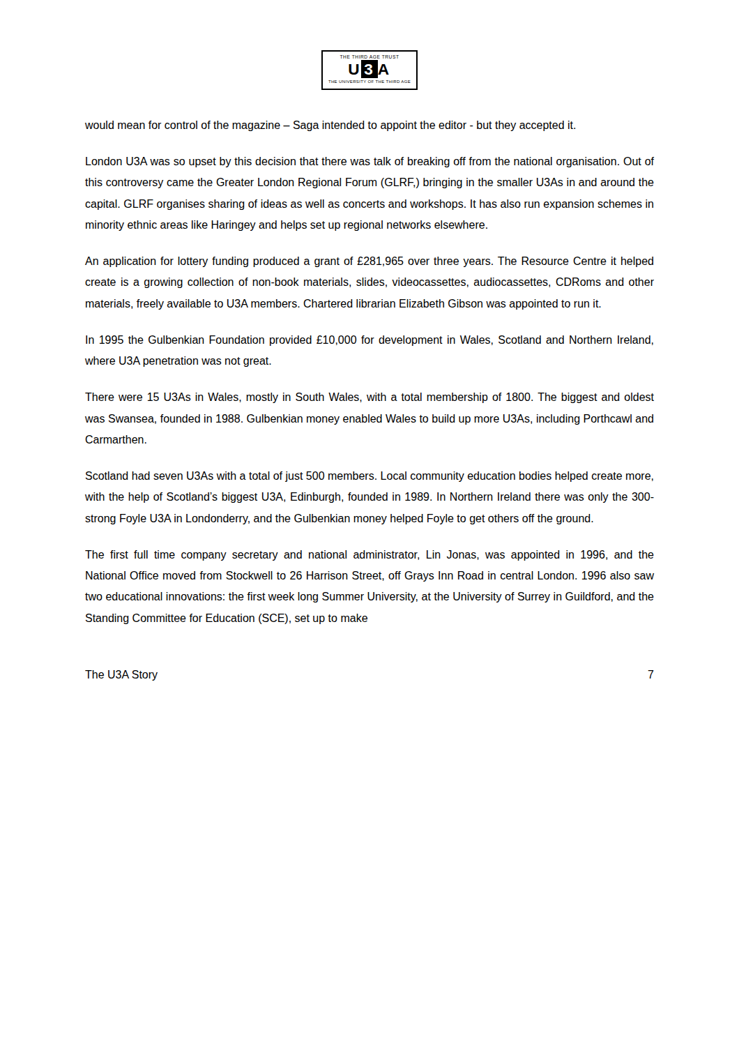THE THIRD AGE TRUST
U3 A
THE UNIVERSITY OF THE THIRD AGE
would mean for control of the magazine – Saga intended to appoint the editor - but they accepted it.
London U3A was so upset by this decision that there was talk of breaking off from the national organisation. Out of this controversy came the Greater London Regional Forum (GLRF,) bringing in the smaller U3As in and around the capital. GLRF organises sharing of ideas as well as concerts and workshops. It has also run expansion schemes in minority ethnic areas like Haringey and helps set up regional networks elsewhere.
An application for lottery funding produced a grant of £281,965 over three years. The Resource Centre it helped create is a growing collection of non-book materials, slides, videocassettes, audiocassettes, CDRoms and other materials, freely available to U3A members. Chartered librarian Elizabeth Gibson was appointed to run it.
In 1995 the Gulbenkian Foundation provided £10,000 for development in Wales, Scotland and Northern Ireland, where U3A penetration was not great.
There were 15 U3As in Wales, mostly in South Wales, with a total membership of 1800. The biggest and oldest was Swansea, founded in 1988. Gulbenkian money enabled Wales to build up more U3As, including Porthcawl and Carmarthen.
Scotland had seven U3As with a total of just 500 members. Local community education bodies helped create more, with the help of Scotland’s biggest U3A, Edinburgh, founded in 1989. In Northern Ireland there was only the 300-strong Foyle U3A in Londonderry, and the Gulbenkian money helped Foyle to get others off the ground.
The first full time company secretary and national administrator, Lin Jonas, was appointed in 1996, and the National Office moved from Stockwell to 26 Harrison Street, off Grays Inn Road in central London. 1996 also saw two educational innovations: the first week long Summer University, at the University of Surrey in Guildford, and the Standing Committee for Education (SCE), set up to make
The U3A Story 7